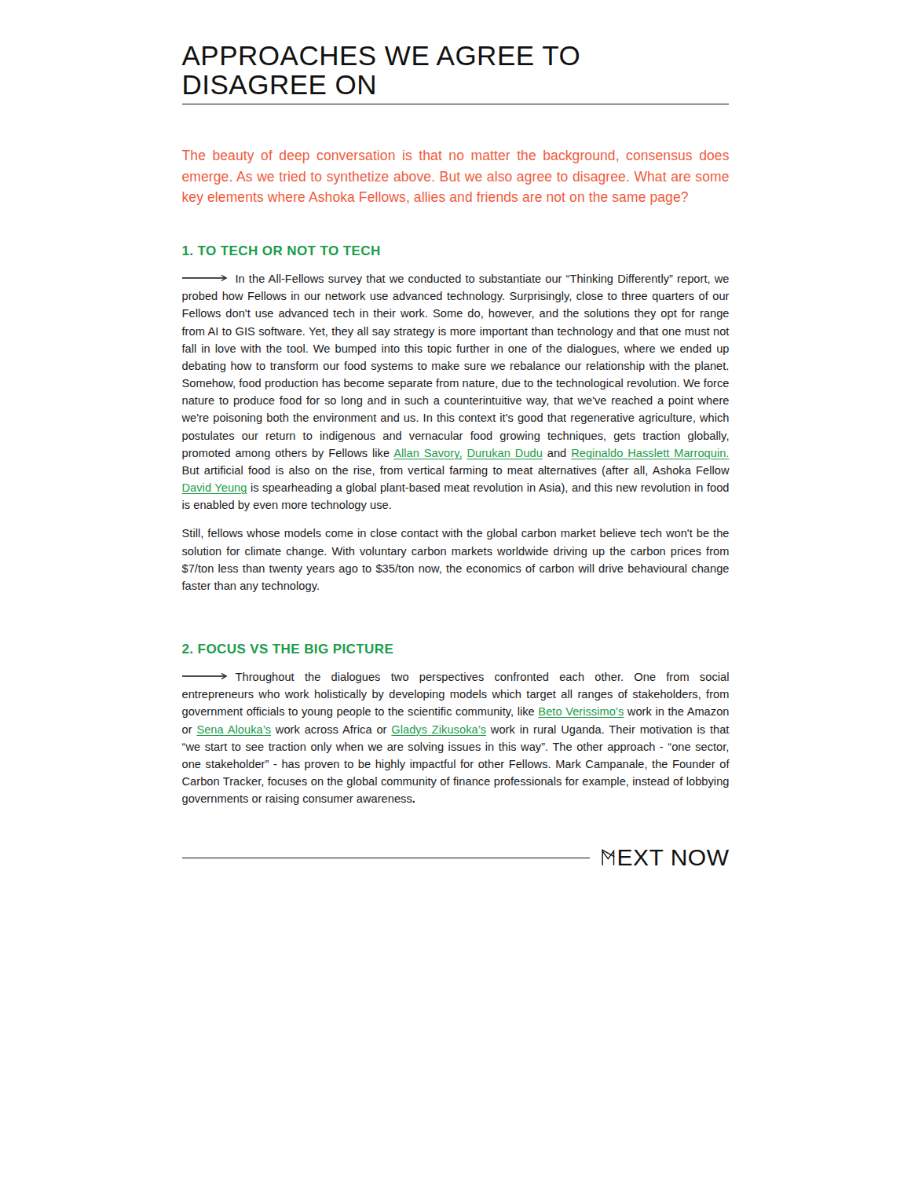APPROACHES WE AGREE TO DISAGREE ON
The beauty of deep conversation is that no matter the background, consensus does emerge. As we tried to synthetize above. But we also agree to disagree. What are some key elements where Ashoka Fellows, allies and friends are not on the same page?
1. To tech or not to tech
In the All-Fellows survey that we conducted to substantiate our “Thinking Differently” report, we probed how Fellows in our network use advanced technology. Surprisingly, close to three quarters of our Fellows don't use advanced tech in their work. Some do, however, and the solutions they opt for range from AI to GIS software. Yet, they all say strategy is more important than technology and that one must not fall in love with the tool. We bumped into this topic further in one of the dialogues, where we ended up debating how to transform our food systems to make sure we rebalance our relationship with the planet. Somehow, food production has become separate from nature, due to the technological revolution. We force nature to produce food for so long and in such a counterintuitive way, that we've reached a point where we're poisoning both the environment and us. In this context it's good that regenerative agriculture, which postulates our return to indigenous and vernacular food growing techniques, gets traction globally, promoted among others by Fellows like Allan Savory, Durukan Dudu and Reginaldo Hasslett Marroquin. But artificial food is also on the rise, from vertical farming to meat alternatives (after all, Ashoka Fellow David Yeung is spearheading a global plant-based meat revolution in Asia), and this new revolution in food is enabled by even more technology use.
Still, fellows whose models come in close contact with the global carbon market believe tech won't be the solution for climate change. With voluntary carbon markets worldwide driving up the carbon prices from $7/ton less than twenty years ago to $35/ton now, the economics of carbon will drive behavioural change faster than any technology.
2. Focus vs the big picture
Throughout the dialogues two perspectives confronted each other. One from social entrepreneurs who work holistically by developing models which target all ranges of stakeholders, from government officials to young people to the scientific community, like Beto Verissimo’s work in the Amazon or Sena Alouka’s work across Africa or Gladys Zikusoka’s work in rural Uganda. Their motivation is that “we start to see traction only when we are solving issues in this way”. The other approach - “one sector, one stakeholder” - has proven to be highly impactful for other Fellows. Mark Campanale, the Founder of Carbon Tracker, focuses on the global community of finance professionals for example, instead of lobbying governments or raising consumer awareness.
EXT NOW